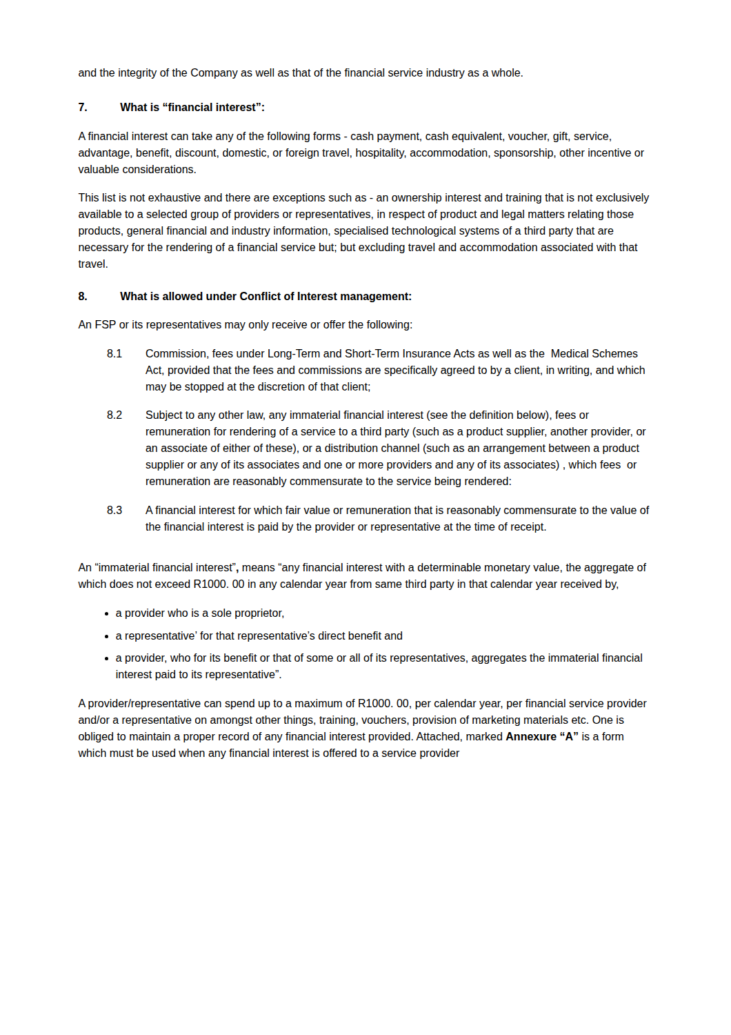and the integrity of the Company as well as that of the financial service industry as a whole.
7. What is “financial interest”:
A financial interest can take any of the following forms - cash payment, cash equivalent, voucher, gift, service, advantage, benefit, discount, domestic, or foreign travel, hospitality, accommodation, sponsorship, other incentive or valuable considerations.
This list is not exhaustive and there are exceptions such as - an ownership interest and training that is not exclusively available to a selected group of providers or representatives, in respect of product and legal matters relating those products, general financial and industry information, specialised technological systems of a third party that are necessary for the rendering of a financial service but; but excluding travel and accommodation associated with that travel.
8. What is allowed under Conflict of Interest management:
An FSP or its representatives may only receive or offer the following:
8.1 Commission, fees under Long-Term and Short-Term Insurance Acts as well as the Medical Schemes Act, provided that the fees and commissions are specifically agreed to by a client, in writing, and which may be stopped at the discretion of that client;
8.2 Subject to any other law, any immaterial financial interest (see the definition below), fees or remuneration for rendering of a service to a third party (such as a product supplier, another provider, or an associate of either of these), or a distribution channel (such as an arrangement between a product supplier or any of its associates and one or more providers and any of its associates) , which fees or remuneration are reasonably commensurate to the service being rendered:
8.3 A financial interest for which fair value or remuneration that is reasonably commensurate to the value of the financial interest is paid by the provider or representative at the time of receipt.
An “immaterial financial interest”, means “any financial interest with a determinable monetary value, the aggregate of which does not exceed R1000. 00 in any calendar year from same third party in that calendar year received by,
a provider who is a sole proprietor,
a representative’ for that representative’s direct benefit and
a provider, who for its benefit or that of some or all of its representatives, aggregates the immaterial financial interest paid to its representative”.
A provider/representative can spend up to a maximum of R1000. 00, per calendar year, per financial service provider and/or a representative on amongst other things, training, vouchers, provision of marketing materials etc. One is obliged to maintain a proper record of any financial interest provided. Attached, marked Annexure “A” is a form which must be used when any financial interest is offered to a service provider